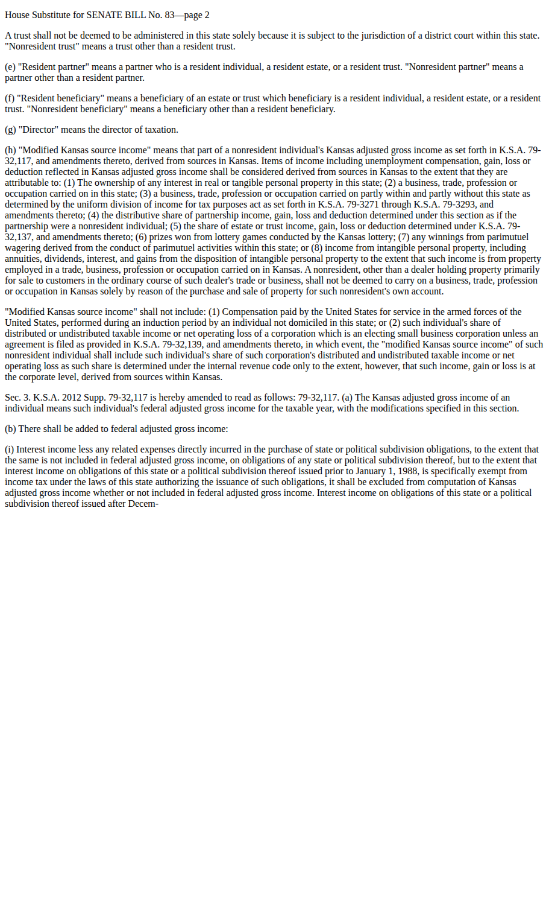House Substitute for SENATE BILL No. 83—page 2
A trust shall not be deemed to be administered in this state solely because it is subject to the jurisdiction of a district court within this state. "Nonresident trust" means a trust other than a resident trust.
(e) "Resident partner" means a partner who is a resident individual, a resident estate, or a resident trust. "Nonresident partner" means a partner other than a resident partner.
(f) "Resident beneficiary" means a beneficiary of an estate or trust which beneficiary is a resident individual, a resident estate, or a resident trust. "Nonresident beneficiary" means a beneficiary other than a resident beneficiary.
(g) "Director" means the director of taxation.
(h) "Modified Kansas source income" means that part of a nonresident individual's Kansas adjusted gross income as set forth in K.S.A. 79-32,117, and amendments thereto, derived from sources in Kansas. Items of income including unemployment compensation, gain, loss or deduction reflected in Kansas adjusted gross income shall be considered derived from sources in Kansas to the extent that they are attributable to: (1) The ownership of any interest in real or tangible personal property in this state; (2) a business, trade, profession or occupation carried on in this state; (3) a business, trade, profession or occupation carried on partly within and partly without this state as determined by the uniform division of income for tax purposes act as set forth in K.S.A. 79-3271 through K.S.A. 79-3293, and amendments thereto; (4) the distributive share of partnership income, gain, loss and deduction determined under this section as if the partnership were a nonresident individual; (5) the share of estate or trust income, gain, loss or deduction determined under K.S.A. 79-32,137, and amendments thereto; (6) prizes won from lottery games conducted by the Kansas lottery; (7) any winnings from parimutuel wagering derived from the conduct of parimutuel activities within this state; or (8) income from intangible personal property, including annuities, dividends, interest, and gains from the disposition of intangible personal property to the extent that such income is from property employed in a trade, business, profession or occupation carried on in Kansas. A nonresident, other than a dealer holding property primarily for sale to customers in the ordinary course of such dealer's trade or business, shall not be deemed to carry on a business, trade, profession or occupation in Kansas solely by reason of the purchase and sale of property for such nonresident's own account.
"Modified Kansas source income" shall not include: (1) Compensation paid by the United States for service in the armed forces of the United States, performed during an induction period by an individual not domiciled in this state; or (2) such individual's share of distributed or undistributed taxable income or net operating loss of a corporation which is an electing small business corporation unless an agreement is filed as provided in K.S.A. 79-32,139, and amendments thereto, in which event, the "modified Kansas source income" of such nonresident individual shall include such individual's share of such corporation's distributed and undistributed taxable income or net operating loss as such share is determined under the internal revenue code only to the extent, however, that such income, gain or loss is at the corporate level, derived from sources within Kansas.
Sec. 3. K.S.A. 2012 Supp. 79-32,117 is hereby amended to read as follows: 79-32,117. (a) The Kansas adjusted gross income of an individual means such individual's federal adjusted gross income for the taxable year, with the modifications specified in this section.
(b) There shall be added to federal adjusted gross income:
(i) Interest income less any related expenses directly incurred in the purchase of state or political subdivision obligations, to the extent that the same is not included in federal adjusted gross income, on obligations of any state or political subdivision thereof, but to the extent that interest income on obligations of this state or a political subdivision thereof issued prior to January 1, 1988, is specifically exempt from income tax under the laws of this state authorizing the issuance of such obligations, it shall be excluded from computation of Kansas adjusted gross income whether or not included in federal adjusted gross income. Interest income on obligations of this state or a political subdivision thereof issued after Decem-